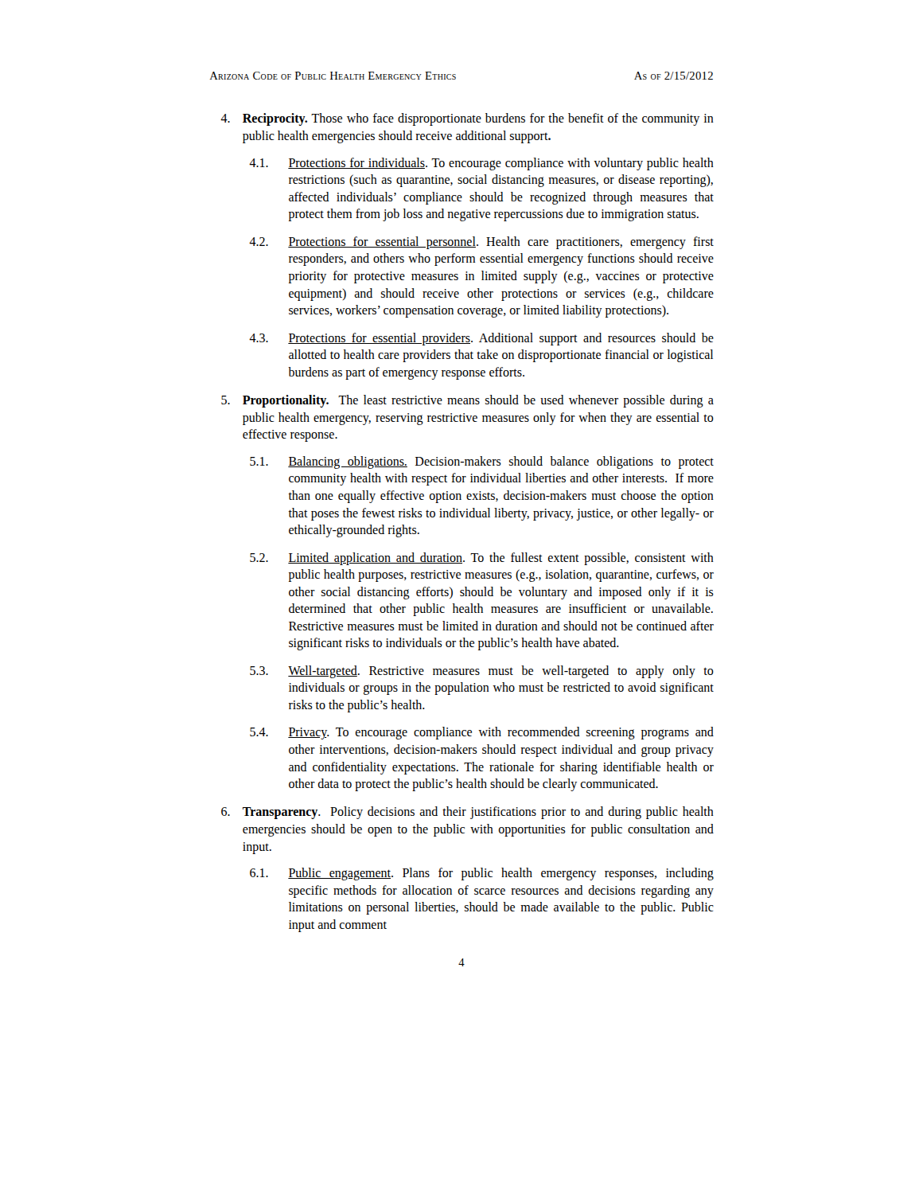Arizona Code of Public Health Emergency Ethics As of 2/15/2012
4 Reciprocity. Those who face disproportionate burdens for the benefit of the community in public health emergencies should receive additional support.
4.1 Protections for individuals. To encourage compliance with voluntary public health restrictions (such as quarantine, social distancing measures, or disease reporting), affected individuals’ compliance should be recognized through measures that protect them from job loss and negative repercussions due to immigration status.
4.2 Protections for essential personnel. Health care practitioners, emergency first responders, and others who perform essential emergency functions should receive priority for protective measures in limited supply (e.g., vaccines or protective equipment) and should receive other protections or services (e.g., childcare services, workers’ compensation coverage, or limited liability protections).
4.3 Protections for essential providers. Additional support and resources should be allotted to health care providers that take on disproportionate financial or logistical burdens as part of emergency response efforts.
5 Proportionality. The least restrictive means should be used whenever possible during a public health emergency, reserving restrictive measures only for when they are essential to effective response.
5.1 Balancing obligations. Decision-makers should balance obligations to protect community health with respect for individual liberties and other interests. If more than one equally effective option exists, decision-makers must choose the option that poses the fewest risks to individual liberty, privacy, justice, or other legally- or ethically-grounded rights.
5.2 Limited application and duration. To the fullest extent possible, consistent with public health purposes, restrictive measures (e.g., isolation, quarantine, curfews, or other social distancing efforts) should be voluntary and imposed only if it is determined that other public health measures are insufficient or unavailable. Restrictive measures must be limited in duration and should not be continued after significant risks to individuals or the public’s health have abated.
5.3 Well-targeted. Restrictive measures must be well-targeted to apply only to individuals or groups in the population who must be restricted to avoid significant risks to the public’s health.
5.4 Privacy. To encourage compliance with recommended screening programs and other interventions, decision-makers should respect individual and group privacy and confidentiality expectations. The rationale for sharing identifiable health or other data to protect the public’s health should be clearly communicated.
6 Transparency. Policy decisions and their justifications prior to and during public health emergencies should be open to the public with opportunities for public consultation and input.
6.1 Public engagement. Plans for public health emergency responses, including specific methods for allocation of scarce resources and decisions regarding any limitations on personal liberties, should be made available to the public. Public input and comment
4